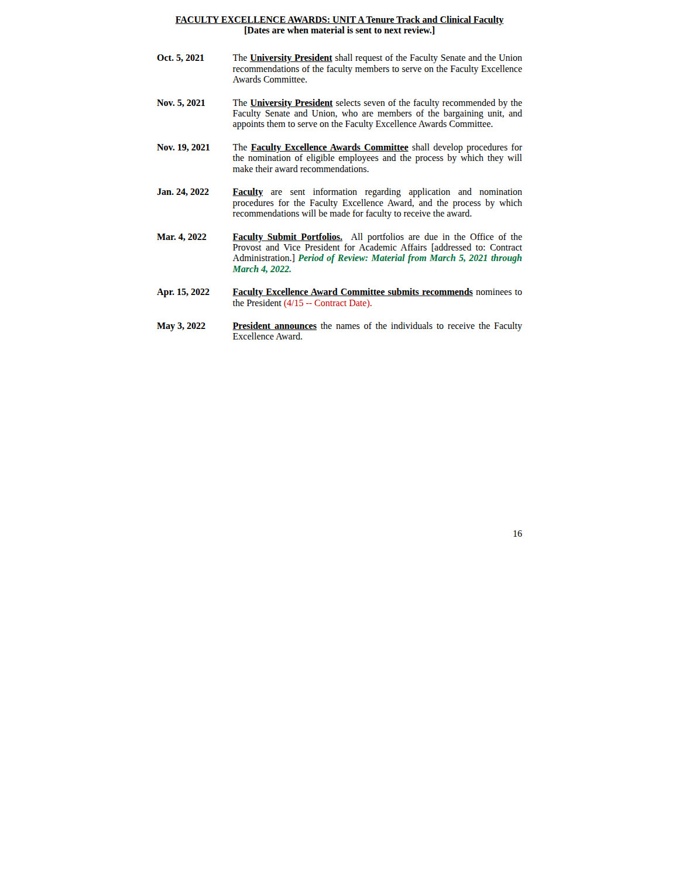FACULTY EXCELLENCE AWARDS: UNIT A Tenure Track and Clinical Faculty
[Dates are when material is sent to next review.]
| Oct. 5, 2021 | The University President shall request of the Faculty Senate and the Union recommendations of the faculty members to serve on the Faculty Excellence Awards Committee. |
| Nov. 5, 2021 | The University President selects seven of the faculty recommended by the Faculty Senate and Union, who are members of the bargaining unit, and appoints them to serve on the Faculty Excellence Awards Committee. |
| Nov. 19, 2021 | The Faculty Excellence Awards Committee shall develop procedures for the nomination of eligible employees and the process by which they will make their award recommendations. |
| Jan. 24, 2022 | Faculty are sent information regarding application and nomination procedures for the Faculty Excellence Award, and the process by which recommendations will be made for faculty to receive the award. |
| Mar. 4, 2022 | Faculty Submit Portfolios. All portfolios are due in the Office of the Provost and Vice President for Academic Affairs [addressed to: Contract Administration.] Period of Review: Material from March 5, 2021 through March 4, 2022. |
| Apr. 15, 2022 | Faculty Excellence Award Committee submits recommends nominees to the President (4/15 -- Contract Date). |
| May 3, 2022 | President announces the names of the individuals to receive the Faculty Excellence Award. |
16